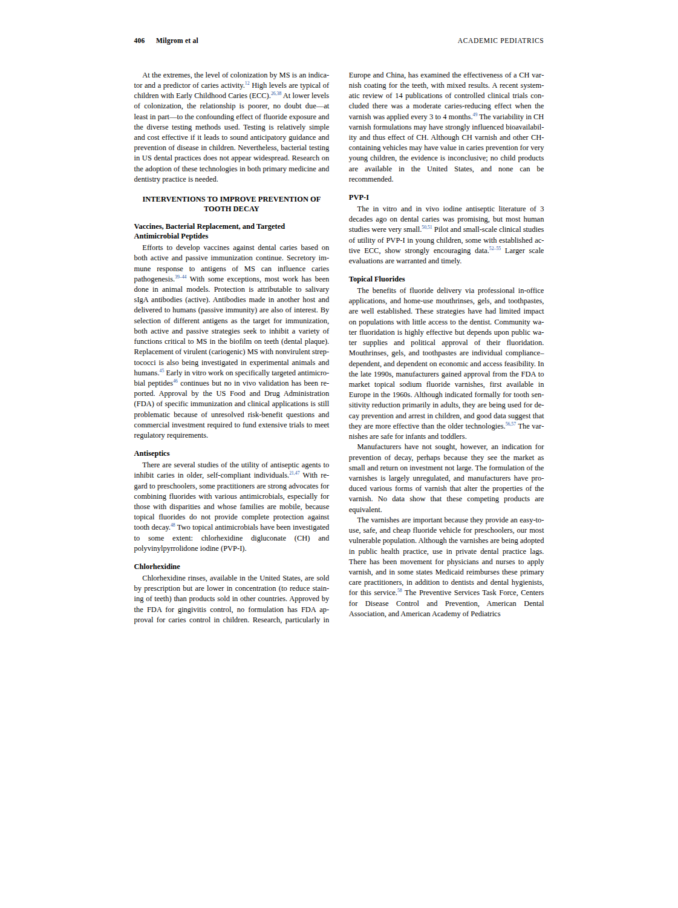406 Milgrom et al Academic Pediatrics
At the extremes, the level of colonization by MS is an indicator and a predictor of caries activity.12 High levels are typical of children with Early Childhood Caries (ECC).26,38 At lower levels of colonization, the relationship is poorer, no doubt due—at least in part—to the confounding effect of fluoride exposure and the diverse testing methods used. Testing is relatively simple and cost effective if it leads to sound anticipatory guidance and prevention of disease in children. Nevertheless, bacterial testing in US dental practices does not appear widespread. Research on the adoption of these technologies in both primary medicine and dentistry practice is needed.
Interventions to Improve Prevention of Tooth Decay
Vaccines, Bacterial Replacement, and Targeted Antimicrobial Peptides
Efforts to develop vaccines against dental caries based on both active and passive immunization continue. Secretory immune response to antigens of MS can influence caries pathogenesis.39–44 With some exceptions, most work has been done in animal models. Protection is attributable to salivary sIgA antibodies (active). Antibodies made in another host and delivered to humans (passive immunity) are also of interest. By selection of different antigens as the target for immunization, both active and passive strategies seek to inhibit a variety of functions critical to MS in the biofilm on teeth (dental plaque). Replacement of virulent (cariogenic) MS with nonvirulent streptococci is also being investigated in experimental animals and humans.45 Early in vitro work on specifically targeted antimicrobial peptides46 continues but no in vivo validation has been reported. Approval by the US Food and Drug Administration (FDA) of specific immunization and clinical applications is still problematic because of unresolved risk-benefit questions and commercial investment required to fund extensive trials to meet regulatory requirements.
Antiseptics
There are several studies of the utility of antiseptic agents to inhibit caries in older, self-compliant individuals.21,47 With regard to preschoolers, some practitioners are strong advocates for combining fluorides with various antimicrobials, especially for those with disparities and whose families are mobile, because topical fluorides do not provide complete protection against tooth decay.48 Two topical antimicrobials have been investigated to some extent: chlorhexidine digluconate (CH) and polyvinylpyrrolidone iodine (PVP-I).
Chlorhexidine
Chlorhexidine rinses, available in the United States, are sold by prescription but are lower in concentration (to reduce staining of teeth) than products sold in other countries. Approved by the FDA for gingivitis control, no formulation has FDA approval for caries control in children. Research, particularly in Europe and China, has examined the effectiveness of a CH varnish coating for the teeth, with mixed results. A recent systematic review of 14 publications of controlled clinical trials concluded there was a moderate caries-reducing effect when the varnish was applied every 3 to 4 months.49 The variability in CH varnish formulations may have strongly influenced bioavailability and thus effect of CH. Although CH varnish and other CH-containing vehicles may have value in caries prevention for very young children, the evidence is inconclusive; no child products are available in the United States, and none can be recommended.
PVP-I
The in vitro and in vivo iodine antiseptic literature of 3 decades ago on dental caries was promising, but most human studies were very small.50,51 Pilot and small-scale clinical studies of utility of PVP-I in young children, some with established active ECC, show strongly encouraging data.52–55 Larger scale evaluations are warranted and timely.
Topical Fluorides
The benefits of fluoride delivery via professional in-office applications, and home-use mouthrinses, gels, and toothpastes, are well established. These strategies have had limited impact on populations with little access to the dentist. Community water fluoridation is highly effective but depends upon public water supplies and political approval of their fluoridation. Mouthrinses, gels, and toothpastes are individual compliance–dependent, and dependent on economic and access feasibility. In the late 1990s, manufacturers gained approval from the FDA to market topical sodium fluoride varnishes, first available in Europe in the 1960s. Although indicated formally for tooth sensitivity reduction primarily in adults, they are being used for decay prevention and arrest in children, and good data suggest that they are more effective than the older technologies.56,57 The varnishes are safe for infants and toddlers.
Manufacturers have not sought, however, an indication for prevention of decay, perhaps because they see the market as small and return on investment not large. The formulation of the varnishes is largely unregulated, and manufacturers have produced various forms of varnish that alter the properties of the varnish. No data show that these competing products are equivalent.
The varnishes are important because they provide an easy-to-use, safe, and cheap fluoride vehicle for preschoolers, our most vulnerable population. Although the varnishes are being adopted in public health practice, use in private dental practice lags. There has been movement for physicians and nurses to apply varnish, and in some states Medicaid reimburses these primary care practitioners, in addition to dentists and dental hygienists, for this service.58 The Preventive Services Task Force, Centers for Disease Control and Prevention, American Dental Association, and American Academy of Pediatrics